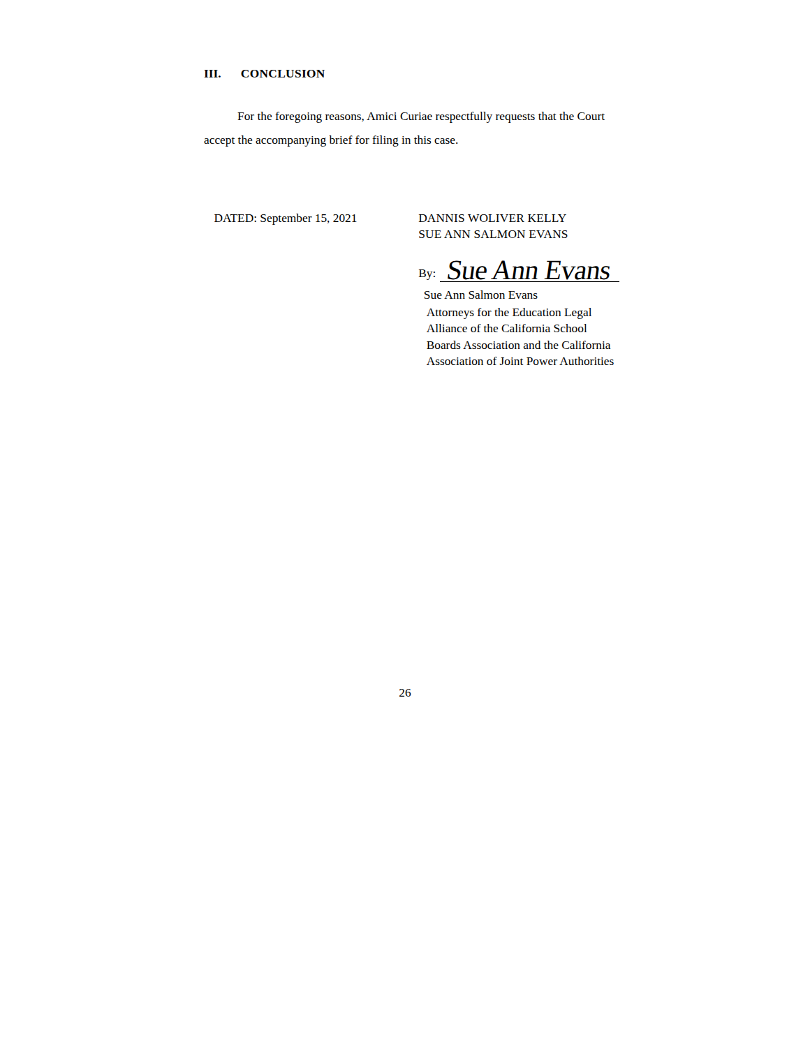III. CONCLUSION
For the foregoing reasons, Amici Curiae respectfully requests that the Court accept the accompanying brief for filing in this case.
DATED: September 15, 2021
DANNIS WOLIVER KELLY
SUE ANN SALMON EVANS
By: Sue Ann Evans
Sue Ann Salmon Evans
Attorneys for the Education Legal Alliance of the California School Boards Association and the California Association of Joint Power Authorities
26